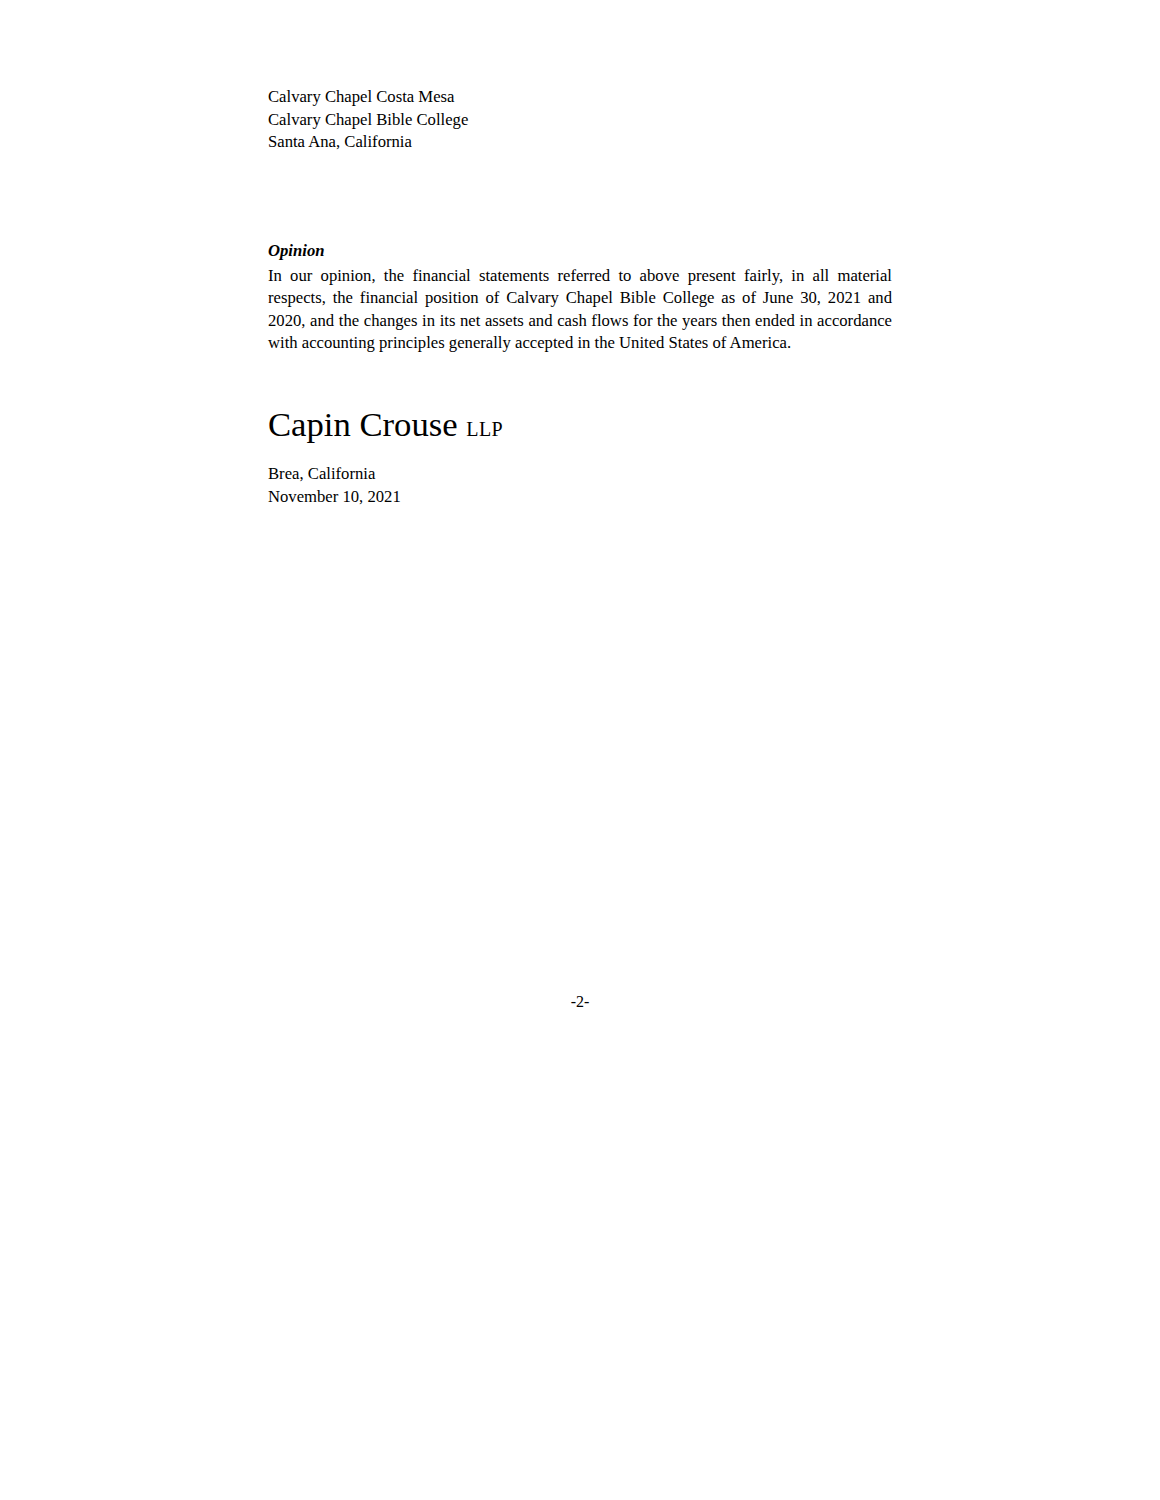Calvary Chapel Costa Mesa
Calvary Chapel Bible College
Santa Ana, California
Opinion
In our opinion, the financial statements referred to above present fairly, in all material respects, the financial position of Calvary Chapel Bible College as of June 30, 2021 and 2020, and the changes in its net assets and cash flows for the years then ended in accordance with accounting principles generally accepted in the United States of America.
Capin Crouse LLP
Brea, California
November 10, 2021
-2-